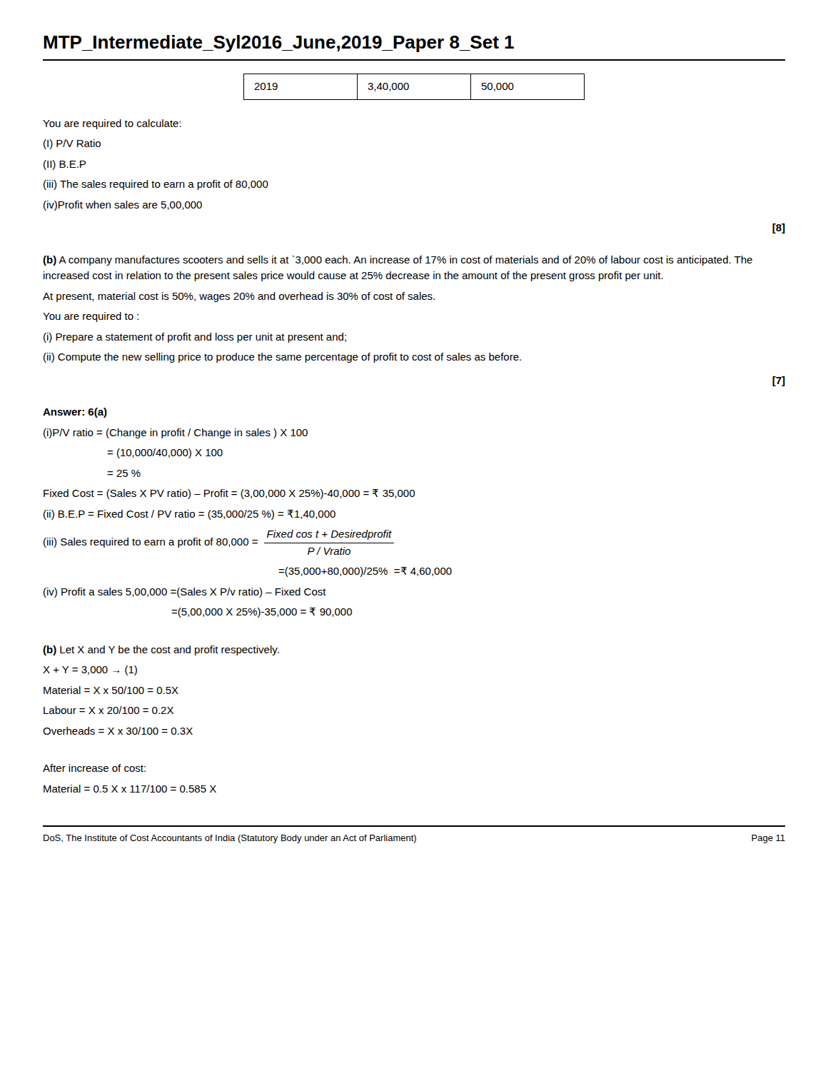MTP_Intermediate_Syl2016_June,2019_Paper 8_Set 1
| 2019 | 3,40,000 | 50,000 |
You are required to calculate:
(I) P/V Ratio
(II) B.E.P
(iii) The sales required to earn a profit of 80,000
(iv)Profit when sales are 5,00,000
[8]
(b) A company manufactures scooters and sells it at `3,000 each. An increase of 17% in cost of materials and of 20% of labour cost is anticipated. The increased cost in relation to the present sales price would cause at 25% decrease in the amount of the present gross profit per unit.
At present, material cost is 50%, wages 20% and overhead is 30% of cost of sales.
You are required to :
(i) Prepare a statement of profit and loss per unit at present and;
(ii) Compute the new selling price to produce the same percentage of profit to cost of sales as before.
[7]
Answer: 6(a)
(i)P/V ratio = (Change in profit / Change in sales ) X 100
= (10,000/40,000) X 100
= 25 %
Fixed Cost = (Sales X PV ratio) – Profit = (3,00,000 X 25%)-40,000 = ₹ 35,000
(ii) B.E.P = Fixed Cost / PV ratio = (35,000/25 %) = ₹1,40,000
(iii) Sales required to earn a profit of 80,000 = Fixed cos t + Desiredprofit P / Vratio
=(35,000+80,000)/25% =₹ 4,60,000
(iv) Profit a sales 5,00,000 =(Sales X P/v ratio) – Fixed Cost
=(5,00,000 X 25%)-35,000 = ₹ 90,000
(b) Let X and Y be the cost and profit respectively.
X + Y = 3,000 → (1)
Material = X x 50/100 = 0.5X
Labour = X x 20/100 = 0.2X
Overheads = X x 30/100 = 0.3X
After increase of cost:
Material = 0.5 X x 117/100 = 0.585 X
DoS, The Institute of Cost Accountants of India (Statutory Body under an Act of Parliament) Page 11